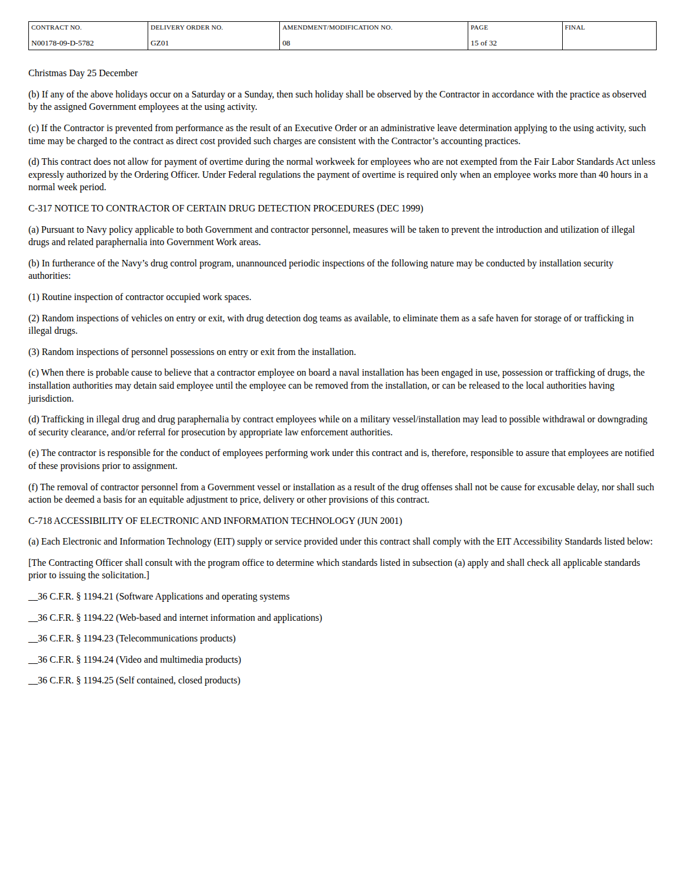| CONTRACT NO. N00178-09-D-5782 | DELIVERY ORDER NO. GZ01 | AMENDMENT/MODIFICATION NO. 08 | PAGE 15 of 32 | FINAL |
Christmas Day 25 December
(b) If any of the above holidays occur on a Saturday or a Sunday, then such holiday shall be observed by the Contractor in accordance with the practice as observed by the assigned Government employees at the using activity.
(c) If the Contractor is prevented from performance as the result of an Executive Order or an administrative leave determination applying to the using activity, such time may be charged to the contract as direct cost provided such charges are consistent with the Contractor’s accounting practices.
(d) This contract does not allow for payment of overtime during the normal workweek for employees who are not exempted from the Fair Labor Standards Act unless expressly authorized by the Ordering Officer. Under Federal regulations the payment of overtime is required only when an employee works more than 40 hours in a normal week period.
C-317 NOTICE TO CONTRACTOR OF CERTAIN DRUG DETECTION PROCEDURES (DEC 1999)
(a) Pursuant to Navy policy applicable to both Government and contractor personnel, measures will be taken to prevent the introduction and utilization of illegal drugs and related paraphernalia into Government Work areas.
(b) In furtherance of the Navy’s drug control program, unannounced periodic inspections of the following nature may be conducted by installation security authorities:
(1) Routine inspection of contractor occupied work spaces.
(2) Random inspections of vehicles on entry or exit, with drug detection dog teams as available, to eliminate them as a safe haven for storage of or trafficking in illegal drugs.
(3) Random inspections of personnel possessions on entry or exit from the installation.
(c) When there is probable cause to believe that a contractor employee on board a naval installation has been engaged in use, possession or trafficking of drugs, the installation authorities may detain said employee until the employee can be removed from the installation, or can be released to the local authorities having jurisdiction.
(d) Trafficking in illegal drug and drug paraphernalia by contract employees while on a military vessel/installation may lead to possible withdrawal or downgrading of security clearance, and/or referral for prosecution by appropriate law enforcement authorities.
(e) The contractor is responsible for the conduct of employees performing work under this contract and is, therefore, responsible to assure that employees are notified of these provisions prior to assignment.
(f) The removal of contractor personnel from a Government vessel or installation as a result of the drug offenses shall not be cause for excusable delay, nor shall such action be deemed a basis for an equitable adjustment to price, delivery or other provisions of this contract.
C-718 ACCESSIBILITY OF ELECTRONIC AND INFORMATION TECHNOLOGY (JUN 2001)
(a) Each Electronic and Information Technology (EIT) supply or service provided under this contract shall comply with the EIT Accessibility Standards listed below:
[The Contracting Officer shall consult with the program office to determine which standards listed in subsection (a) apply and shall check all applicable standards prior to issuing the solicitation.]
__36 C.F.R. § 1194.21 (Software Applications and operating systems
__36 C.F.R. § 1194.22 (Web-based and internet information and applications)
__36 C.F.R. § 1194.23 (Telecommunications products)
__36 C.F.R. § 1194.24 (Video and multimedia products)
__36 C.F.R. § 1194.25 (Self contained, closed products)